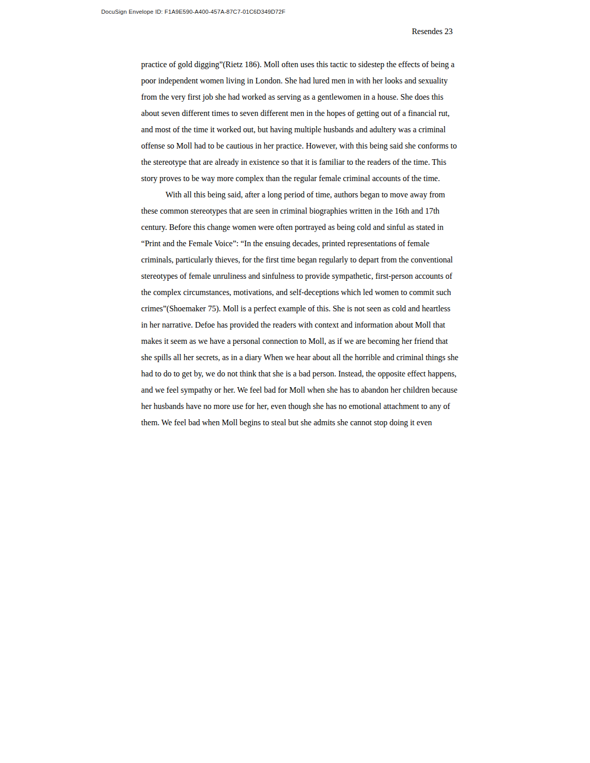DocuSign Envelope ID: F1A9E590-A400-457A-87C7-01C6D349D72F
Resendes 23
practice of gold digging”(Rietz 186). Moll often uses this tactic to sidestep the effects of being a poor independent women living in London. She had lured men in with her looks and sexuality from the very first job she had worked as serving as a gentlewomen in a house. She does this about seven different times to seven different men in the hopes of getting out of a financial rut, and most of the time it worked out, but having multiple husbands and adultery was a criminal offense so Moll had to be cautious in her practice. However, with this being said she conforms to the stereotype that are already in existence so that it is familiar to the readers of the time. This story proves to be way more complex than the regular female criminal accounts of the time.
With all this being said, after a long period of time, authors began to move away from these common stereotypes that are seen in criminal biographies written in the 16th and 17th century. Before this change women were often portrayed as being cold and sinful as stated in “Print and the Female Voice”: “In the ensuing decades, printed representations of female criminals, particularly thieves, for the first time began regularly to depart from the conventional stereotypes of female unruliness and sinfulness to provide sympathetic, first-person accounts of the complex circumstances, motivations, and self-deceptions which led women to commit such crimes”(Shoemaker 75). Moll is a perfect example of this. She is not seen as cold and heartless in her narrative. Defoe has provided the readers with context and information about Moll that makes it seem as we have a personal connection to Moll, as if we are becoming her friend that she spills all her secrets, as in a diary When we hear about all the horrible and criminal things she had to do to get by, we do not think that she is a bad person. Instead, the opposite effect happens, and we feel sympathy or her. We feel bad for Moll when she has to abandon her children because her husbands have no more use for her, even though she has no emotional attachment to any of them. We feel bad when Moll begins to steal but she admits she cannot stop doing it even